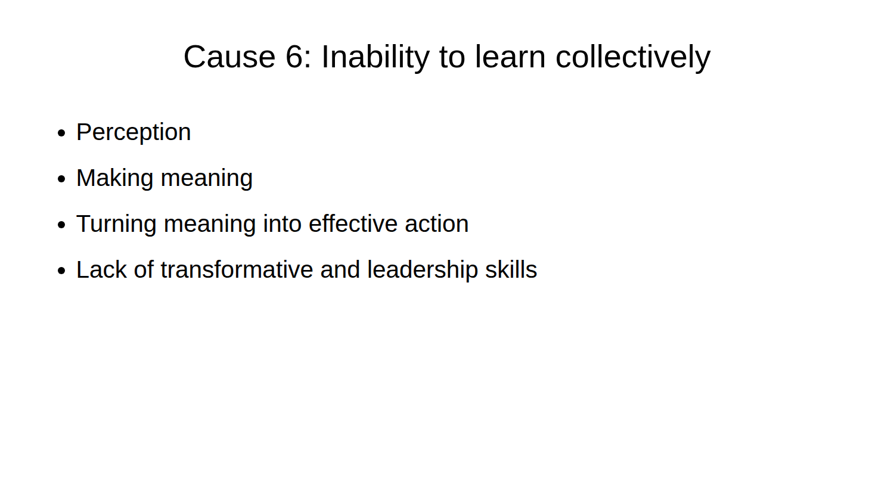Cause 6: Inability to learn collectively
Perception
Making meaning
Turning meaning into effective action
Lack of transformative and leadership skills